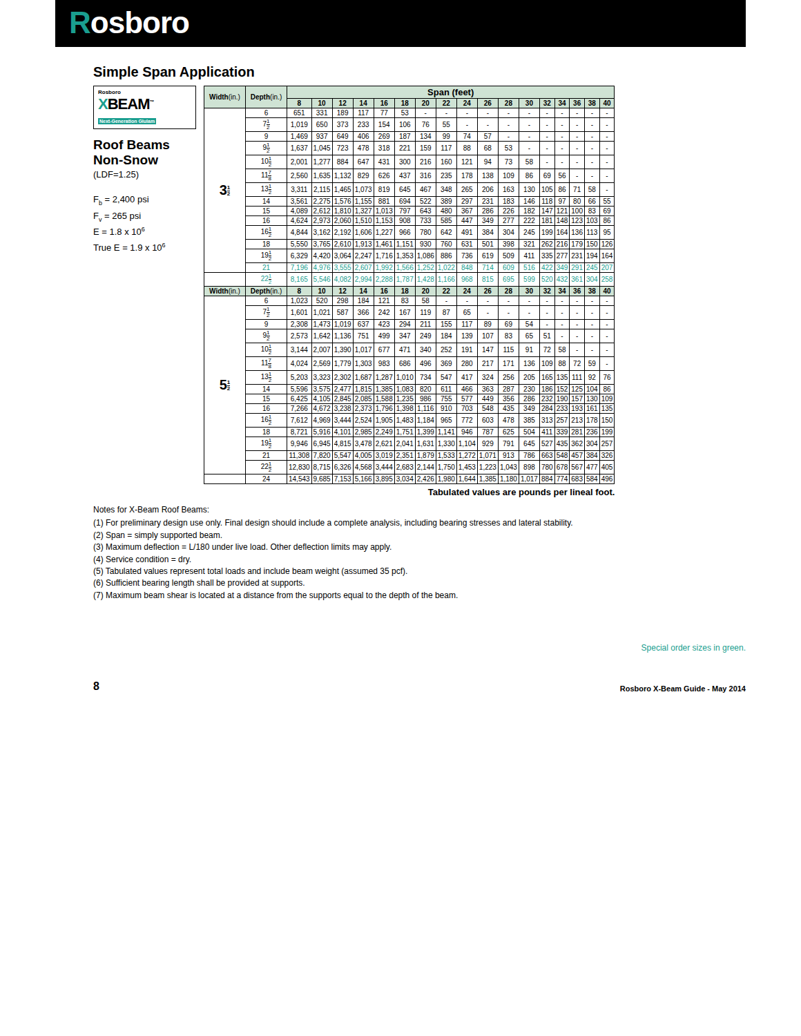Rosboro
Simple Span Application
Rosboro
XBEAM™
Next-Generation Glulam
Roof Beams
Non-Snow
(LDF=1.25)
Fb = 2,400 psi
Fv = 265 psi
E = 1.8 x 106
True E = 1.9 x 106
| Width (in.) | Depth (in.) | Span (feet) |
| --- | --- | --- |
| 8 | 10 | 12 | 14 | 16 | 18 | 20 | 22 | 24 | 26 | 28 | 30 | 32 | 34 | 36 | 38 | 40 |
| 3 1 2 | 6 | 651 | 331 | 189 | 117 | 77 | 53 | - | - | - | - | - | - | - | - | - | - | - |
| 7 1 2 | 1,019 | 650 | 373 | 233 | 154 | 106 | 76 | 55 | - | - | - | - | - | - | - | - | - |
| 9 | 1,469 | 937 | 649 | 406 | 269 | 187 | 134 | 99 | 74 | 57 | - | - | - | - | - | - | - |
| 9 1 2 | 1,637 | 1,045 | 723 | 478 | 318 | 221 | 159 | 117 | 88 | 68 | 53 | - | - | - | - | - | - |
| 10 1 2 | 2,001 | 1,277 | 884 | 647 | 431 | 300 | 216 | 160 | 121 | 94 | 73 | 58 | - | - | - | - | - |
| 11 7 8 | 2,560 | 1,635 | 1,132 | 829 | 626 | 437 | 316 | 235 | 178 | 138 | 109 | 86 | 69 | 56 | - | - | - |
| 13 1 2 | 3,311 | 2,115 | 1,465 | 1,073 | 819 | 645 | 467 | 348 | 265 | 206 | 163 | 130 | 105 | 86 | 71 | 58 | - |
| 14 | 3,561 | 2,275 | 1,576 | 1,155 | 881 | 694 | 522 | 389 | 297 | 231 | 183 | 146 | 118 | 97 | 80 | 66 | 55 |
| 15 | 4,089 | 2,612 | 1,810 | 1,327 | 1,013 | 797 | 643 | 480 | 367 | 286 | 226 | 182 | 147 | 121 | 100 | 83 | 69 |
| 16 | 4,624 | 2,973 | 2,060 | 1,510 | 1,153 | 908 | 733 | 585 | 447 | 349 | 277 | 222 | 181 | 148 | 123 | 103 | 86 |
| 16 1 2 | 4,844 | 3,162 | 2,192 | 1,606 | 1,227 | 966 | 780 | 642 | 491 | 384 | 304 | 245 | 199 | 164 | 136 | 113 | 95 |
| 18 | 5,550 | 3,765 | 2,610 | 1,913 | 1,461 | 1,151 | 930 | 760 | 631 | 501 | 398 | 321 | 262 | 216 | 179 | 150 | 126 |
| 19 1 2 | 6,329 | 4,420 | 3,064 | 2,247 | 1,716 | 1,353 | 1,086 | 886 | 736 | 619 | 509 | 411 | 335 | 277 | 231 | 194 | 164 |
| 21 | 7,196 | 4,976 | 3,555 | 2,607 | 1,992 | 1,566 | 1,252 | 1,022 | 848 | 714 | 609 | 516 | 422 | 349 | 291 | 245 | 207 |
| | 22 1 2 | 8,165 | 5,546 | 4,082 | 2,994 | 2,288 | 1,787 | 1,428 | 1,166 | 968 | 815 | 695 | 599 | 520 | 432 | 361 | 304 | 258 |
| Width (in.) | Depth (in.) | 8 | 10 | 12 | 14 | 16 | 18 | 20 | 22 | 24 | 26 | 28 | 30 | 32 | 34 | 36 | 38 | 40 |
| 5 1 2 | 6 | 1,023 | 520 | 298 | 184 | 121 | 83 | 58 | - | - | - | - | - | - | - | - | - | - |
| 7 1 2 | 1,601 | 1,021 | 587 | 366 | 242 | 167 | 119 | 87 | 65 | - | - | - | - | - | - | - | - |
| 9 | 2,308 | 1,473 | 1,019 | 637 | 423 | 294 | 211 | 155 | 117 | 89 | 69 | 54 | - | - | - | - | - |
| 9 1 2 | 2,573 | 1,642 | 1,136 | 751 | 499 | 347 | 249 | 184 | 139 | 107 | 83 | 65 | 51 | - | - | - | - |
| 10 1 2 | 3,144 | 2,007 | 1,390 | 1,017 | 677 | 471 | 340 | 252 | 191 | 147 | 115 | 91 | 72 | 58 | - | - | - |
| 11 7 8 | 4,024 | 2,569 | 1,779 | 1,303 | 983 | 686 | 496 | 369 | 280 | 217 | 171 | 136 | 109 | 88 | 72 | 59 | - |
| 13 1 2 | 5,203 | 3,323 | 2,302 | 1,687 | 1,287 | 1,010 | 734 | 547 | 417 | 324 | 256 | 205 | 165 | 135 | 111 | 92 | 76 |
| 14 | 5,596 | 3,575 | 2,477 | 1,815 | 1,385 | 1,083 | 820 | 611 | 466 | 363 | 287 | 230 | 186 | 152 | 125 | 104 | 86 |
| 15 | 6,425 | 4,105 | 2,845 | 2,085 | 1,588 | 1,235 | 986 | 755 | 577 | 449 | 356 | 286 | 232 | 190 | 157 | 130 | 109 |
| 16 | 7,266 | 4,672 | 3,238 | 2,373 | 1,796 | 1,398 | 1,116 | 910 | 703 | 548 | 435 | 349 | 284 | 233 | 193 | 161 | 135 |
| 16 1 2 | 7,612 | 4,969 | 3,444 | 2,524 | 1,905 | 1,483 | 1,184 | 965 | 772 | 603 | 478 | 385 | 313 | 257 | 213 | 178 | 150 |
| 18 | 8,721 | 5,916 | 4,101 | 2,985 | 2,249 | 1,751 | 1,399 | 1,141 | 946 | 787 | 625 | 504 | 411 | 339 | 281 | 236 | 199 |
| 19 1 2 | 9,946 | 6,945 | 4,815 | 3,478 | 2,621 | 2,041 | 1,631 | 1,330 | 1,104 | 929 | 791 | 645 | 527 | 435 | 362 | 304 | 257 |
| 21 | 11,308 | 7,820 | 5,547 | 4,005 | 3,019 | 2,351 | 1,879 | 1,533 | 1,272 | 1,071 | 913 | 786 | 663 | 548 | 457 | 384 | 326 |
| 22 1 2 | 12,830 | 8,715 | 6,326 | 4,568 | 3,444 | 2,683 | 2,144 | 1,750 | 1,453 | 1,223 | 1,043 | 898 | 780 | 678 | 567 | 477 | 405 |
| | 24 | 14,543 | 9,685 | 7,153 | 5,166 | 3,895 | 3,034 | 2,426 | 1,980 | 1,644 | 1,385 | 1,180 | 1,017 | 884 | 774 | 683 | 584 | 496 |
Tabulated values are pounds per lineal foot.
Notes for X-Beam Roof Beams:
(1) For preliminary design use only. Final design should include a complete analysis, including bearing stresses and lateral stability.
(2) Span = simply supported beam.
(3) Maximum deflection = L/180 under live load. Other deflection limits may apply.
(4) Service condition = dry.
(5) Tabulated values represent total loads and include beam weight (assumed 35 pcf).
(6) Sufficient bearing length shall be provided at supports.
(7) Maximum beam shear is located at a distance from the supports equal to the depth of the beam.
Special order sizes in green.
8
Rosboro X-Beam Guide - May 2014